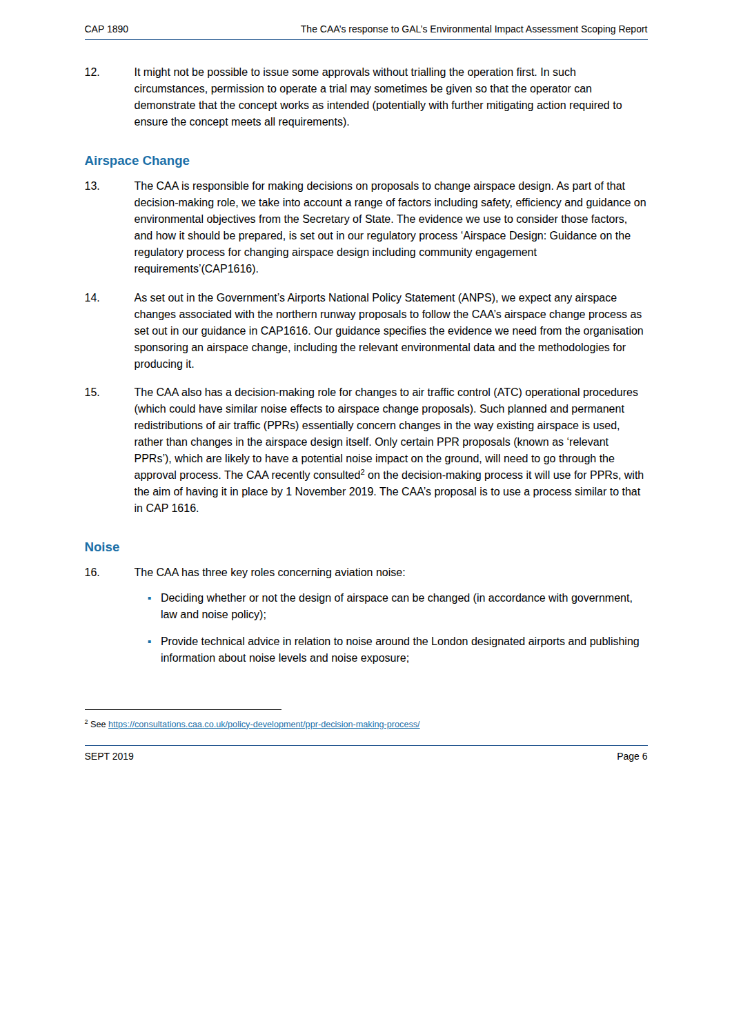CAP 1890 The CAA’s response to GAL’s Environmental Impact Assessment Scoping Report
12. It might not be possible to issue some approvals without trialling the operation first. In such circumstances, permission to operate a trial may sometimes be given so that the operator can demonstrate that the concept works as intended (potentially with further mitigating action required to ensure the concept meets all requirements).
Airspace Change
13. The CAA is responsible for making decisions on proposals to change airspace design. As part of that decision-making role, we take into account a range of factors including safety, efficiency and guidance on environmental objectives from the Secretary of State. The evidence we use to consider those factors, and how it should be prepared, is set out in our regulatory process ‘Airspace Design: Guidance on the regulatory process for changing airspace design including community engagement requirements’(CAP1616).
14. As set out in the Government’s Airports National Policy Statement (ANPS), we expect any airspace changes associated with the northern runway proposals to follow the CAA’s airspace change process as set out in our guidance in CAP1616. Our guidance specifies the evidence we need from the organisation sponsoring an airspace change, including the relevant environmental data and the methodologies for producing it.
15. The CAA also has a decision-making role for changes to air traffic control (ATC) operational procedures (which could have similar noise effects to airspace change proposals). Such planned and permanent redistributions of air traffic (PPRs) essentially concern changes in the way existing airspace is used, rather than changes in the airspace design itself. Only certain PPR proposals (known as ‘relevant PPRs’), which are likely to have a potential noise impact on the ground, will need to go through the approval process. The CAA recently consulted2 on the decision-making process it will use for PPRs, with the aim of having it in place by 1 November 2019. The CAA’s proposal is to use a process similar to that in CAP 1616.
Noise
16. The CAA has three key roles concerning aviation noise:
Deciding whether or not the design of airspace can be changed (in accordance with government, law and noise policy);
Provide technical advice in relation to noise around the London designated airports and publishing information about noise levels and noise exposure;
2 See https://consultations.caa.co.uk/policy-development/ppr-decision-making-process/
SEPT 2019 Page 6